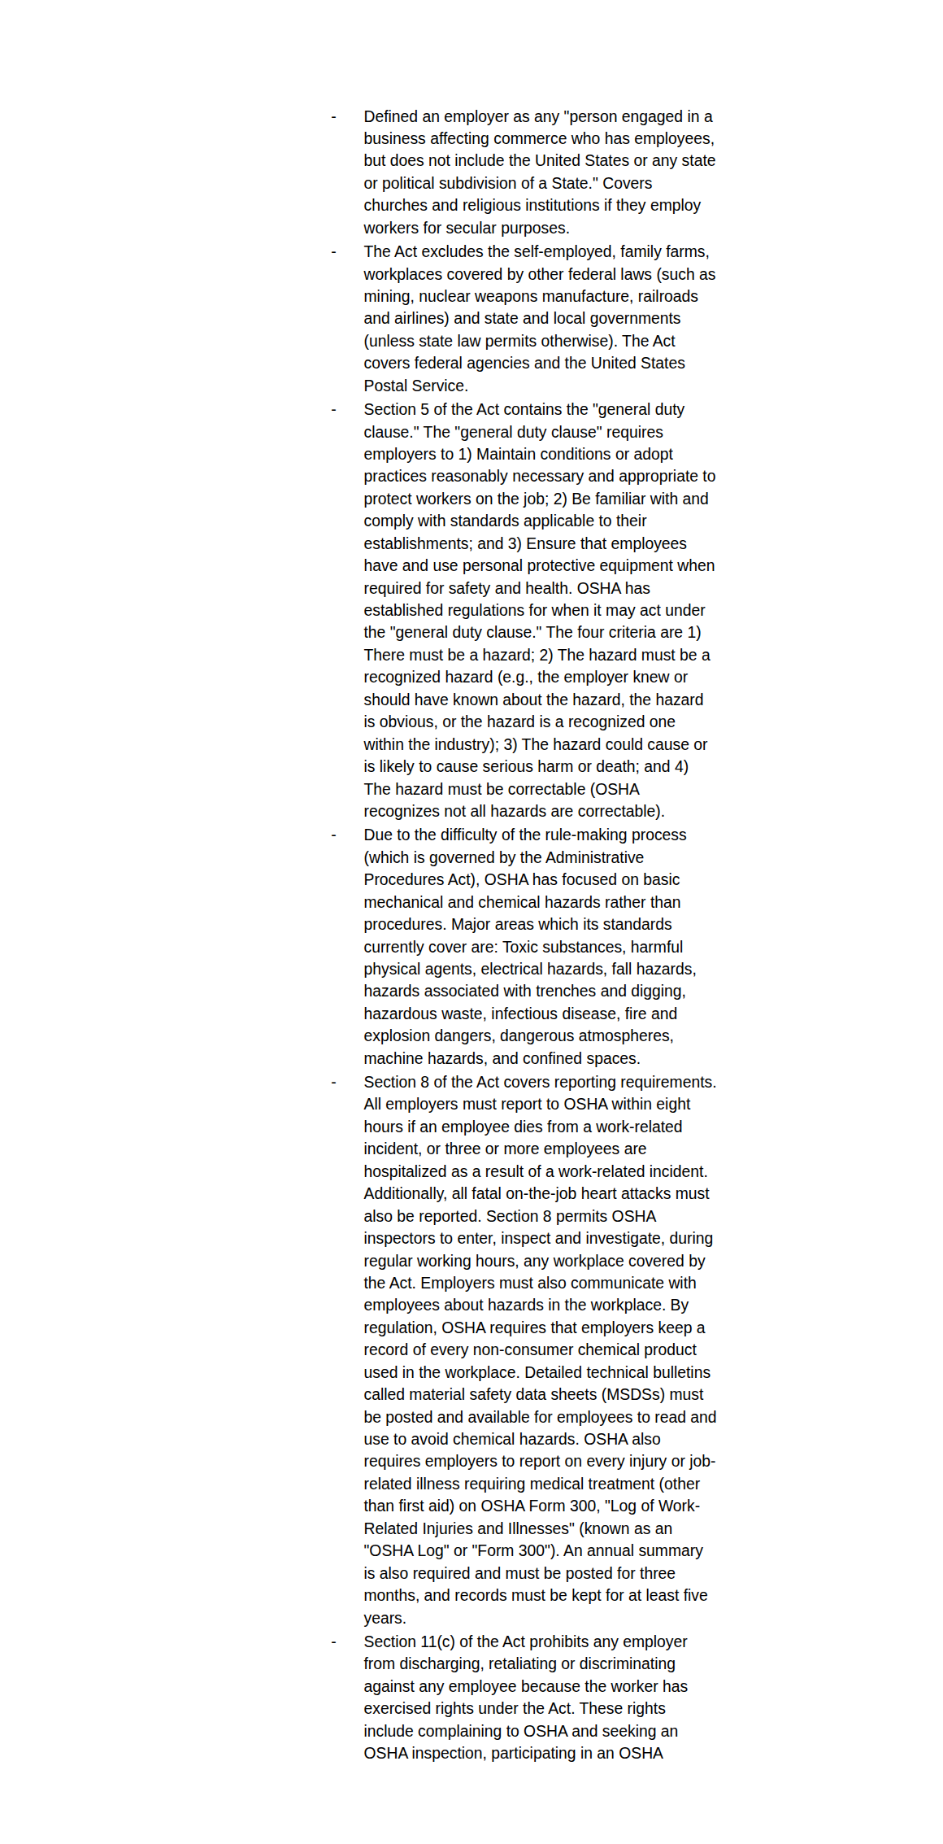Defined an employer as any "person engaged in a business affecting commerce who has employees, but does not include the United States or any state or political subdivision of a State." Covers churches and religious institutions if they employ workers for secular purposes.
The Act excludes the self-employed, family farms, workplaces covered by other federal laws (such as mining, nuclear weapons manufacture, railroads and airlines) and state and local governments (unless state law permits otherwise). The Act covers federal agencies and the United States Postal Service.
Section 5 of the Act contains the "general duty clause." The "general duty clause" requires employers to 1) Maintain conditions or adopt practices reasonably necessary and appropriate to protect workers on the job; 2) Be familiar with and comply with standards applicable to their establishments; and 3) Ensure that employees have and use personal protective equipment when required for safety and health. OSHA has established regulations for when it may act under the "general duty clause." The four criteria are 1) There must be a hazard; 2) The hazard must be a recognized hazard (e.g., the employer knew or should have known about the hazard, the hazard is obvious, or the hazard is a recognized one within the industry); 3) The hazard could cause or is likely to cause serious harm or death; and 4) The hazard must be correctable (OSHA recognizes not all hazards are correctable).
Due to the difficulty of the rule-making process (which is governed by the Administrative Procedures Act), OSHA has focused on basic mechanical and chemical hazards rather than procedures. Major areas which its standards currently cover are: Toxic substances, harmful physical agents, electrical hazards, fall hazards, hazards associated with trenches and digging, hazardous waste, infectious disease, fire and explosion dangers, dangerous atmospheres, machine hazards, and confined spaces.
Section 8 of the Act covers reporting requirements. All employers must report to OSHA within eight hours if an employee dies from a work-related incident, or three or more employees are hospitalized as a result of a work-related incident. Additionally, all fatal on-the-job heart attacks must also be reported. Section 8 permits OSHA inspectors to enter, inspect and investigate, during regular working hours, any workplace covered by the Act. Employers must also communicate with employees about hazards in the workplace. By regulation, OSHA requires that employers keep a record of every non-consumer chemical product used in the workplace. Detailed technical bulletins called material safety data sheets (MSDSs) must be posted and available for employees to read and use to avoid chemical hazards. OSHA also requires employers to report on every injury or job-related illness requiring medical treatment (other than first aid) on OSHA Form 300, "Log of Work-Related Injuries and Illnesses" (known as an "OSHA Log" or "Form 300"). An annual summary is also required and must be posted for three months, and records must be kept for at least five years.
Section 11(c) of the Act prohibits any employer from discharging, retaliating or discriminating against any employee because the worker has exercised rights under the Act. These rights include complaining to OSHA and seeking an OSHA inspection, participating in an OSHA